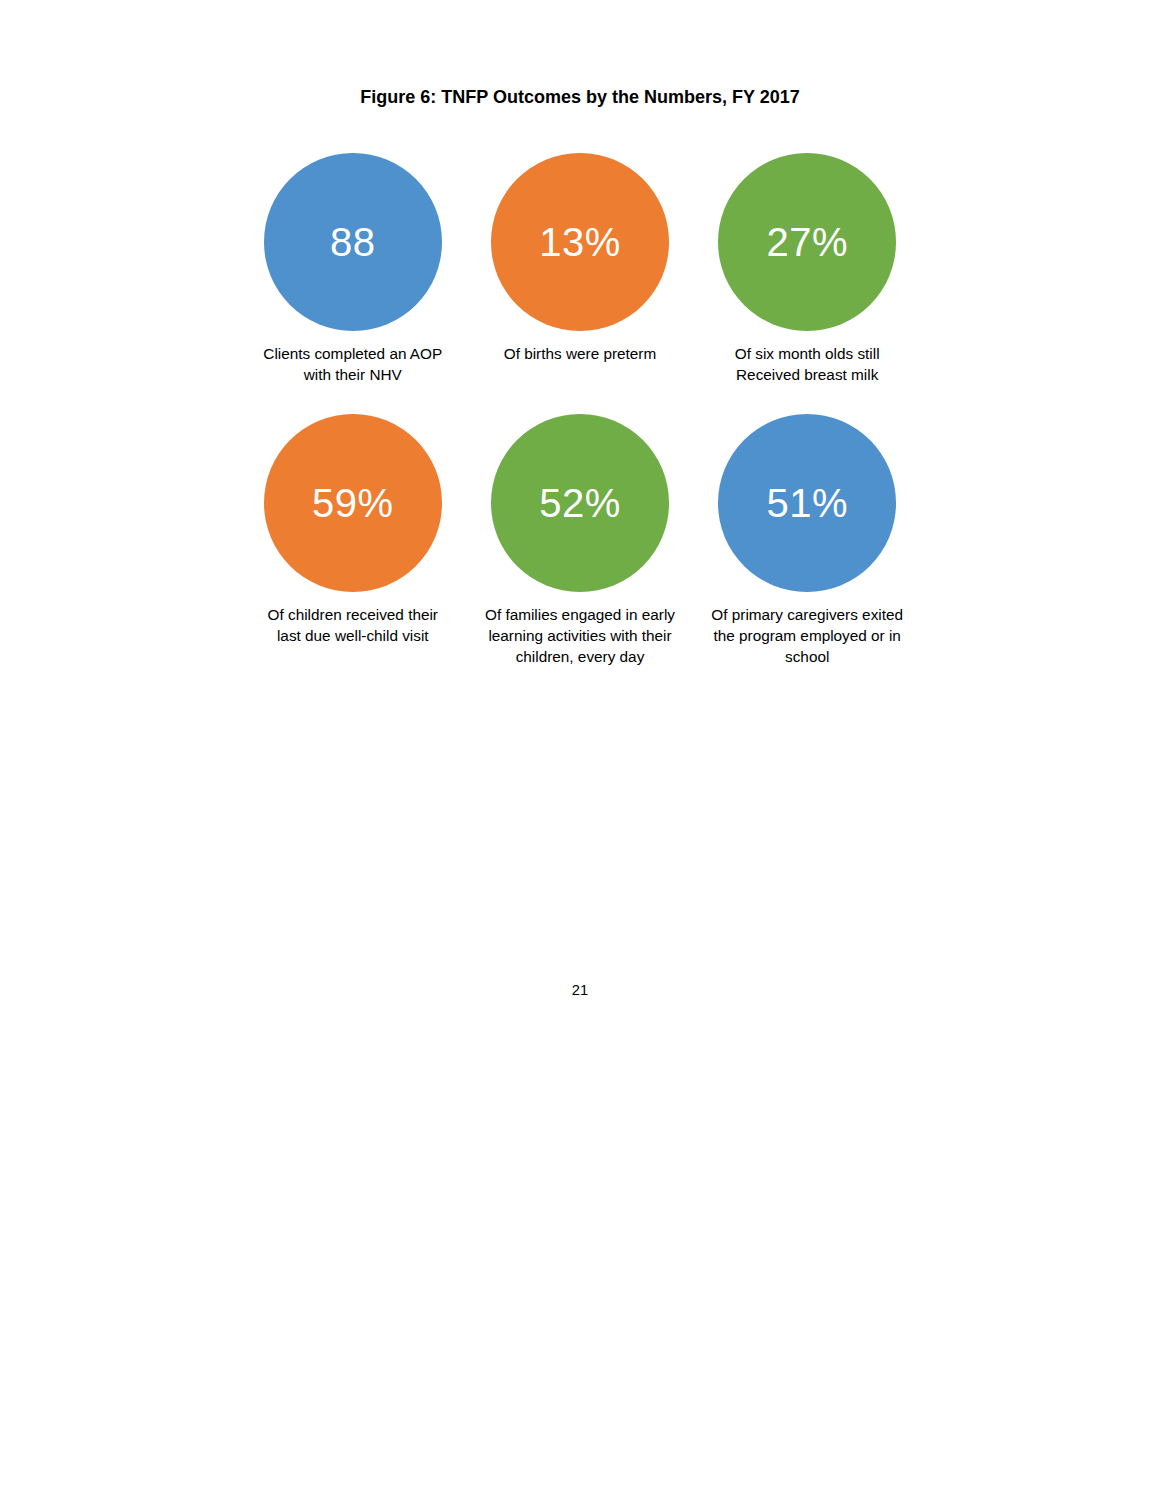Figure 6: TNFP Outcomes by the Numbers, FY 2017
88
Clients completed an AOP with their NHV
13%
Of births were preterm
27%
Of six month olds still Received breast milk
59%
Of children received their last due well-child visit
52%
Of families engaged in early learning activities with their children, every day
51%
Of primary caregivers exited the program employed or in school
21